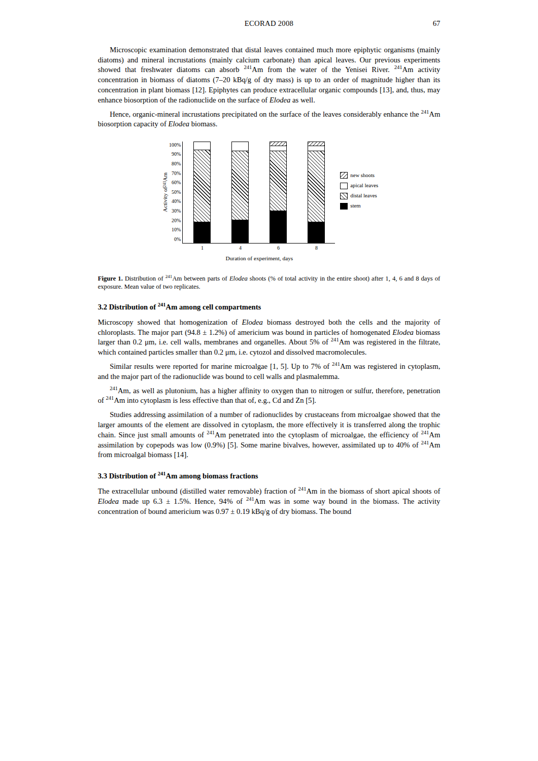ECORAD 2008 67
Microscopic examination demonstrated that distal leaves contained much more epiphytic organisms (mainly diatoms) and mineral incrustations (mainly calcium carbonate) than apical leaves. Our previous experiments showed that freshwater diatoms can absorb 241Am from the water of the Yenisei River. 241Am activity concentration in biomass of diatoms (7–20 kBq/g of dry mass) is up to an order of magnitude higher than its concentration in plant biomass [12]. Epiphytes can produce extracellular organic compounds [13], and, thus, may enhance biosorption of the radionuclide on the surface of Elodea as well.
Hence, organic-mineral incrustations precipitated on the surface of the leaves considerably enhance the 241Am biosorption capacity of Elodea biomass.
Activity of 241Am
100% 90% 80% 70% 60% 50% 40% 30% 20% 10% 0%
new shoots
apical leaves
distal leaves
stem
1468
Duration of experiment, days
Figure 1. Distribution of 241Am between parts of Elodea shoots (% of total activity in the entire shoot) after 1, 4, 6 and 8 days of exposure. Mean value of two replicates.
3.2 Distribution of 241Am among cell compartments
Microscopy showed that homogenization of Elodea biomass destroyed both the cells and the majority of chloroplasts. The major part (94.8 ± 1.2%) of americium was bound in particles of homogenated Elodea biomass larger than 0.2 μm, i.e. cell walls, membranes and organelles. About 5% of 241Am was registered in the filtrate, which contained particles smaller than 0.2 μm, i.e. cytozol and dissolved macromolecules.
Similar results were reported for marine microalgae [1, 5]. Up to 7% of 241Am was registered in cytoplasm, and the major part of the radionuclide was bound to cell walls and plasmalemma.
241Am, as well as plutonium, has a higher affinity to oxygen than to nitrogen or sulfur, therefore, penetration of 241Am into cytoplasm is less effective than that of, e.g., Cd and Zn [5].
Studies addressing assimilation of a number of radionuclides by crustaceans from microalgae showed that the larger amounts of the element are dissolved in cytoplasm, the more effectively it is transferred along the trophic chain. Since just small amounts of 241Am penetrated into the cytoplasm of microalgae, the efficiency of 241Am assimilation by copepods was low (0.9%) [5]. Some marine bivalves, however, assimilated up to 40% of 241Am from microalgal biomass [14].
3.3 Distribution of 241Am among biomass fractions
The extracellular unbound (distilled water removable) fraction of 241Am in the biomass of short apical shoots of Elodea made up 6.3 ± 1.5%. Hence, 94% of 241Am was in some way bound in the biomass. The activity concentration of bound americium was 0.97 ± 0.19 kBq/g of dry biomass. The bound